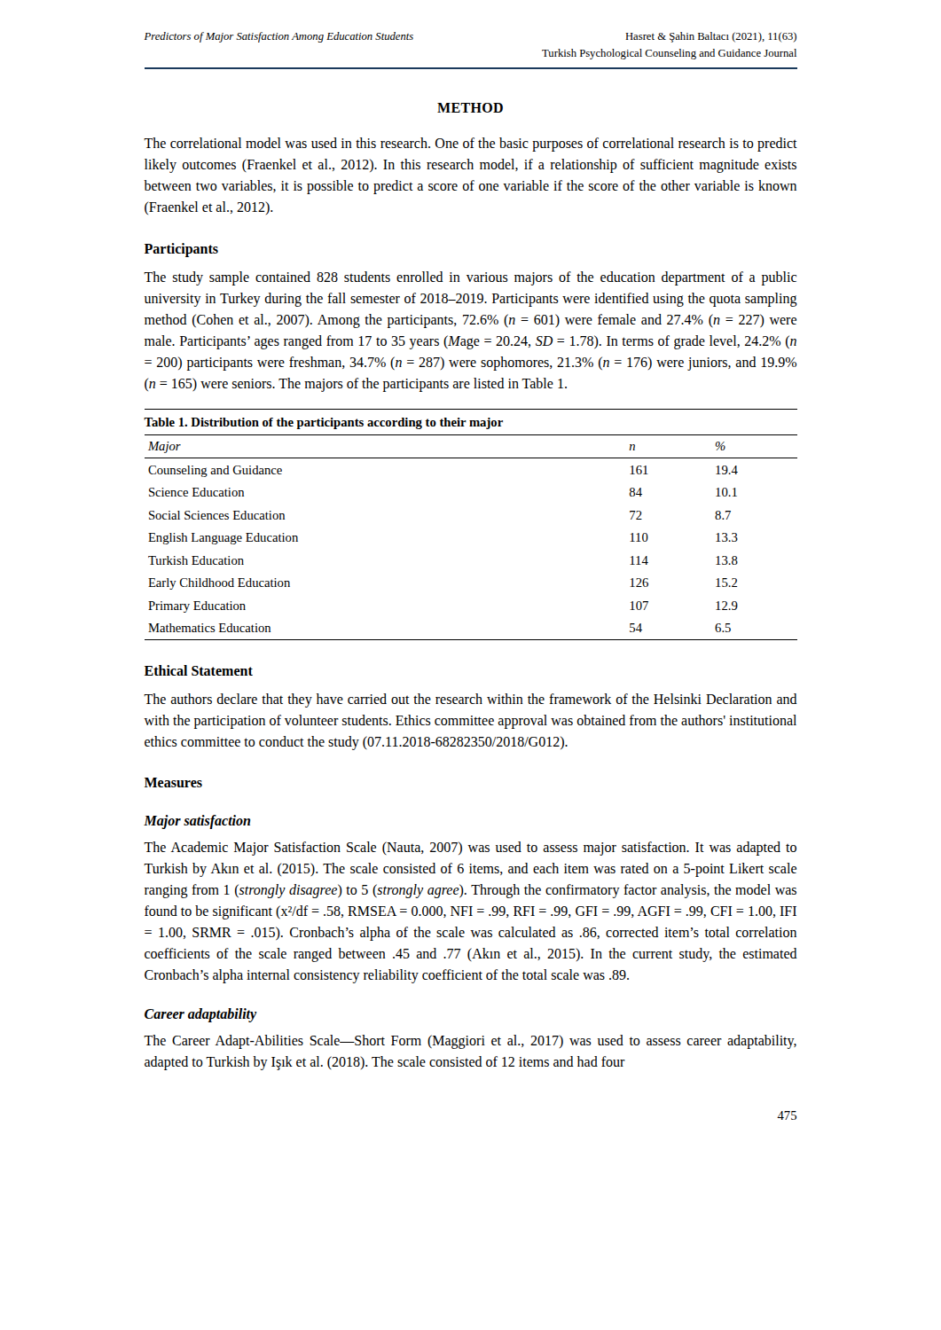Predictors of Major Satisfaction Among Education Students
Hasret & Şahin Baltacı (2021), 11(63)
Turkish Psychological Counseling and Guidance Journal
METHOD
The correlational model was used in this research. One of the basic purposes of correlational research is to predict likely outcomes (Fraenkel et al., 2012). In this research model, if a relationship of sufficient magnitude exists between two variables, it is possible to predict a score of one variable if the score of the other variable is known (Fraenkel et al., 2012).
Participants
The study sample contained 828 students enrolled in various majors of the education department of a public university in Turkey during the fall semester of 2018–2019. Participants were identified using the quota sampling method (Cohen et al., 2007). Among the participants, 72.6% (n = 601) were female and 27.4% (n = 227) were male. Participants’ ages ranged from 17 to 35 years (Mage = 20.24, SD = 1.78). In terms of grade level, 24.2% (n = 200) participants were freshman, 34.7% (n = 287) were sophomores, 21.3% (n = 176) were juniors, and 19.9% (n = 165) were seniors. The majors of the participants are listed in Table 1.
Table 1. Distribution of the participants according to their major
| Major | n | % |
| --- | --- | --- |
| Counseling and Guidance | 161 | 19.4 |
| Science Education | 84 | 10.1 |
| Social Sciences Education | 72 | 8.7 |
| English Language Education | 110 | 13.3 |
| Turkish Education | 114 | 13.8 |
| Early Childhood Education | 126 | 15.2 |
| Primary Education | 107 | 12.9 |
| Mathematics Education | 54 | 6.5 |
Ethical Statement
The authors declare that they have carried out the research within the framework of the Helsinki Declaration and with the participation of volunteer students. Ethics committee approval was obtained from the authors' institutional ethics committee to conduct the study (07.11.2018-68282350/2018/G012).
Measures
Major satisfaction
The Academic Major Satisfaction Scale (Nauta, 2007) was used to assess major satisfaction. It was adapted to Turkish by Akın et al. (2015). The scale consisted of 6 items, and each item was rated on a 5-point Likert scale ranging from 1 (strongly disagree) to 5 (strongly agree). Through the confirmatory factor analysis, the model was found to be significant (x²/df = .58, RMSEA = 0.000, NFI = .99, RFI = .99, GFI = .99, AGFI = .99, CFI = 1.00, IFI = 1.00, SRMR = .015). Cronbach’s alpha of the scale was calculated as .86, corrected item’s total correlation coefficients of the scale ranged between .45 and .77 (Akın et al., 2015). In the current study, the estimated Cronbach’s alpha internal consistency reliability coefficient of the total scale was .89.
Career adaptability
The Career Adapt-Abilities Scale—Short Form (Maggiori et al., 2017) was used to assess career adaptability, adapted to Turkish by Işık et al. (2018). The scale consisted of 12 items and had four
475